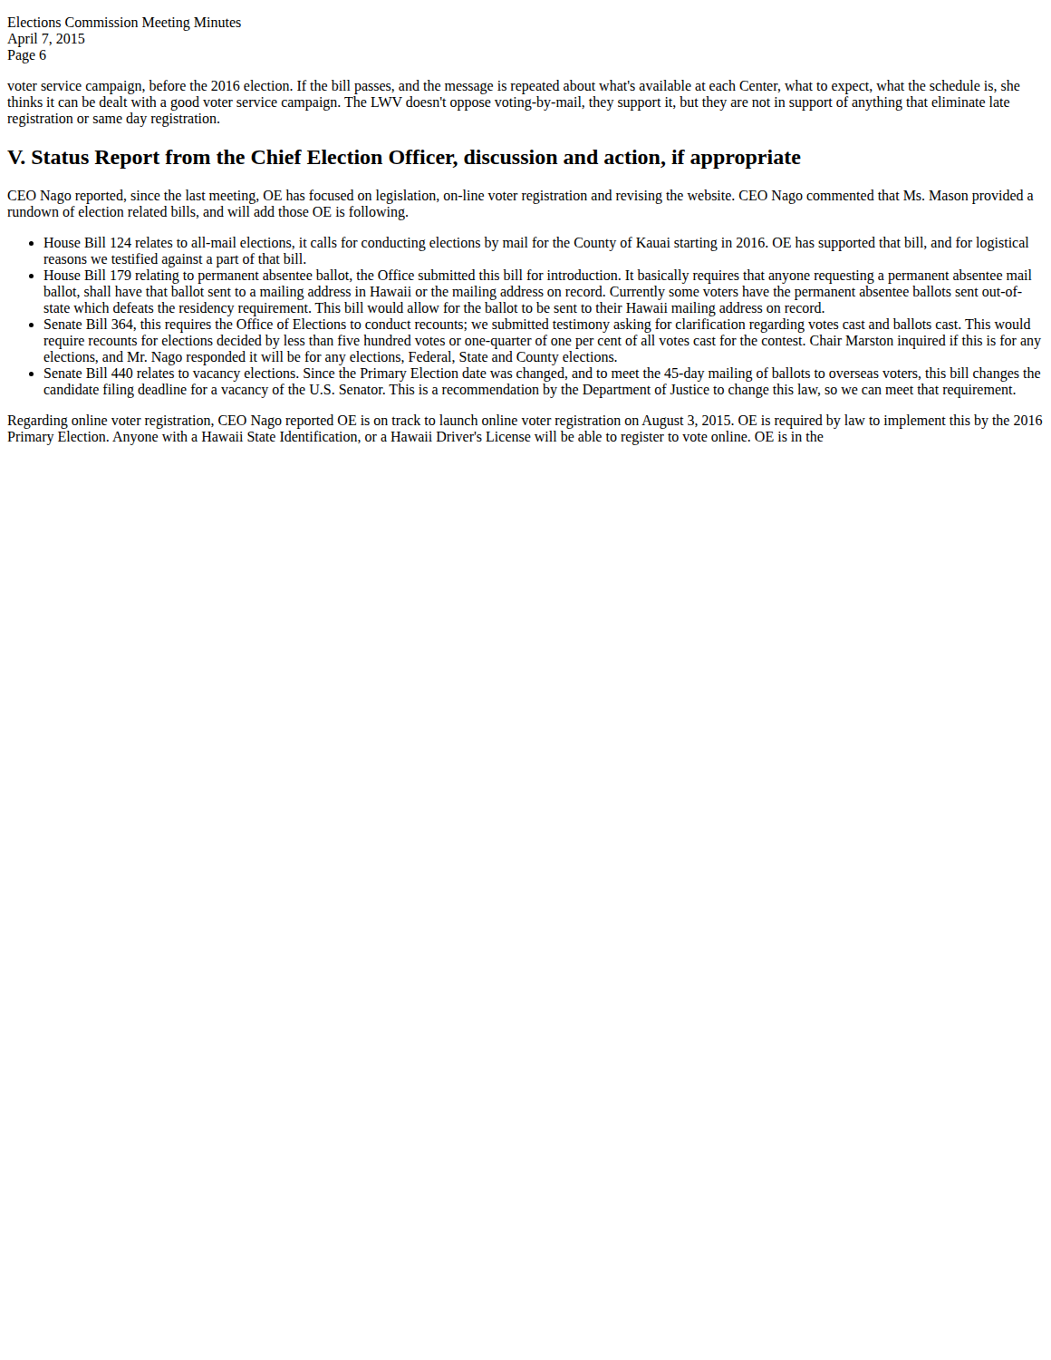Elections Commission Meeting Minutes
April 7, 2015
Page 6
voter service campaign, before the 2016 election. If the bill passes, and the message is repeated about what's available at each Center, what to expect, what the schedule is, she thinks it can be dealt with a good voter service campaign. The LWV doesn't oppose voting-by-mail, they support it, but they are not in support of anything that eliminate late registration or same day registration.
V. Status Report from the Chief Election Officer, discussion and action, if appropriate
CEO Nago reported, since the last meeting, OE has focused on legislation, on-line voter registration and revising the website. CEO Nago commented that Ms. Mason provided a rundown of election related bills, and will add those OE is following.
House Bill 124 relates to all-mail elections, it calls for conducting elections by mail for the County of Kauai starting in 2016. OE has supported that bill, and for logistical reasons we testified against a part of that bill.
House Bill 179 relating to permanent absentee ballot, the Office submitted this bill for introduction. It basically requires that anyone requesting a permanent absentee mail ballot, shall have that ballot sent to a mailing address in Hawaii or the mailing address on record. Currently some voters have the permanent absentee ballots sent out-of-state which defeats the residency requirement. This bill would allow for the ballot to be sent to their Hawaii mailing address on record.
Senate Bill 364, this requires the Office of Elections to conduct recounts; we submitted testimony asking for clarification regarding votes cast and ballots cast. This would require recounts for elections decided by less than five hundred votes or one-quarter of one per cent of all votes cast for the contest. Chair Marston inquired if this is for any elections, and Mr. Nago responded it will be for any elections, Federal, State and County elections.
Senate Bill 440 relates to vacancy elections. Since the Primary Election date was changed, and to meet the 45-day mailing of ballots to overseas voters, this bill changes the candidate filing deadline for a vacancy of the U.S. Senator. This is a recommendation by the Department of Justice to change this law, so we can meet that requirement.
Regarding online voter registration, CEO Nago reported OE is on track to launch online voter registration on August 3, 2015. OE is required by law to implement this by the 2016 Primary Election. Anyone with a Hawaii State Identification, or a Hawaii Driver's License will be able to register to vote online. OE is in the